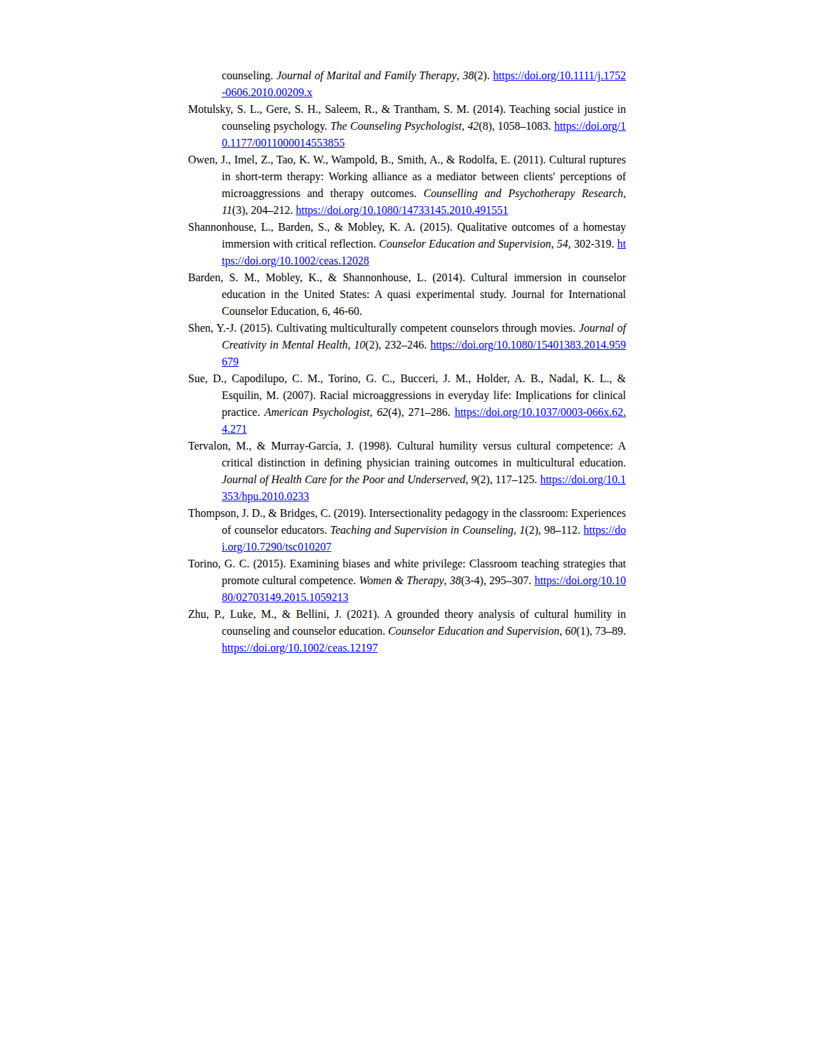counseling. Journal of Marital and Family Therapy, 38(2). https://doi.org/10.1111/j.1752-0606.2010.00209.x
Motulsky, S. L., Gere, S. H., Saleem, R., & Trantham, S. M. (2014). Teaching social justice in counseling psychology. The Counseling Psychologist, 42(8), 1058–1083. https://doi.org/10.1177/0011000014553855
Owen, J., Imel, Z., Tao, K. W., Wampold, B., Smith, A., & Rodolfa, E. (2011). Cultural ruptures in short-term therapy: Working alliance as a mediator between clients' perceptions of microaggressions and therapy outcomes. Counselling and Psychotherapy Research, 11(3), 204–212. https://doi.org/10.1080/14733145.2010.491551
Shannonhouse, L., Barden, S., & Mobley, K. A. (2015). Qualitative outcomes of a homestay immersion with critical reflection. Counselor Education and Supervision, 54, 302-319. https://doi.org/10.1002/ceas.12028
Barden, S. M., Mobley, K., & Shannonhouse, L. (2014). Cultural immersion in counselor education in the United States: A quasi experimental study. Journal for International Counselor Education, 6, 46-60.
Shen, Y.-J. (2015). Cultivating multiculturally competent counselors through movies. Journal of Creativity in Mental Health, 10(2), 232–246. https://doi.org/10.1080/15401383.2014.959679
Sue, D., Capodilupo, C. M., Torino, G. C., Bucceri, J. M., Holder, A. B., Nadal, K. L., & Esquilin, M. (2007). Racial microaggressions in everyday life: Implications for clinical practice. American Psychologist, 62(4), 271–286. https://doi.org/10.1037/0003-066x.62.4.271
Tervalon, M., & Murray-García, J. (1998). Cultural humility versus cultural competence: A critical distinction in defining physician training outcomes in multicultural education. Journal of Health Care for the Poor and Underserved, 9(2), 117–125. https://doi.org/10.1353/hpu.2010.0233
Thompson, J. D., & Bridges, C. (2019). Intersectionality pedagogy in the classroom: Experiences of counselor educators. Teaching and Supervision in Counseling, 1(2), 98–112. https://doi.org/10.7290/tsc010207
Torino, G. C. (2015). Examining biases and white privilege: Classroom teaching strategies that promote cultural competence. Women & Therapy, 38(3-4), 295–307. https://doi.org/10.1080/02703149.2015.1059213
Zhu, P., Luke, M., & Bellini, J. (2021). A grounded theory analysis of cultural humility in counseling and counselor education. Counselor Education and Supervision, 60(1), 73–89. https://doi.org/10.1002/ceas.12197